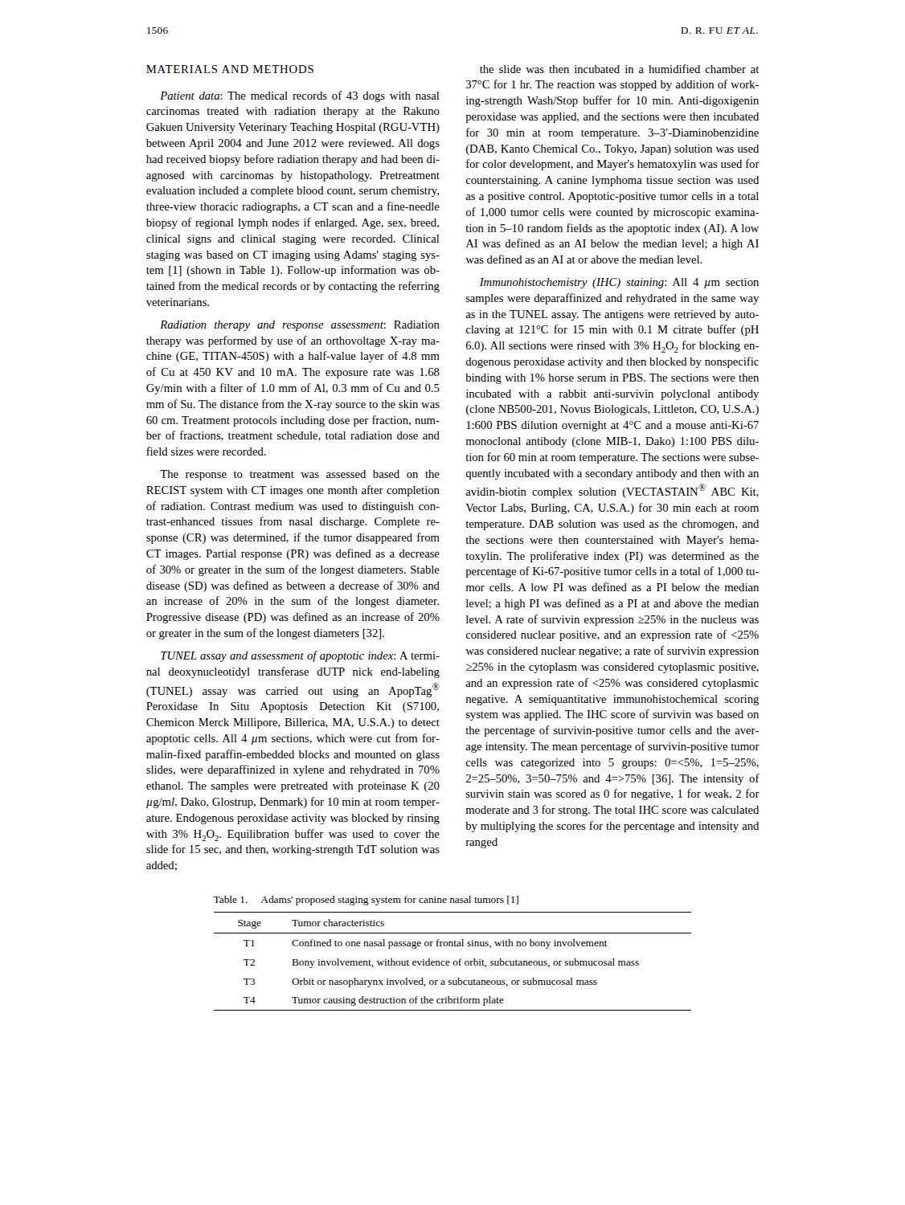1506 D. R. FU ET AL.
Materials and Methods
Patient data: The medical records of 43 dogs with nasal carcinomas treated with radiation therapy at the Rakuno Gakuen University Veterinary Teaching Hospital (RGU-VTH) between April 2004 and June 2012 were reviewed. All dogs had received biopsy before radiation therapy and had been diagnosed with carcinomas by histopathology. Pretreatment evaluation included a complete blood count, serum chemistry, three-view thoracic radiographs, a CT scan and a fine-needle biopsy of regional lymph nodes if enlarged. Age, sex, breed, clinical signs and clinical staging were recorded. Clinical staging was based on CT imaging using Adams' staging system [1] (shown in Table 1). Follow-up information was obtained from the medical records or by contacting the referring veterinarians.
Radiation therapy and response assessment: Radiation therapy was performed by use of an orthovoltage X-ray machine (GE, TITAN-450S) with a half-value layer of 4.8 mm of Cu at 450 KV and 10 mA. The exposure rate was 1.68 Gy/min with a filter of 1.0 mm of Al, 0.3 mm of Cu and 0.5 mm of Su. The distance from the X-ray source to the skin was 60 cm. Treatment protocols including dose per fraction, number of fractions, treatment schedule, total radiation dose and field sizes were recorded.
The response to treatment was assessed based on the RECIST system with CT images one month after completion of radiation. Contrast medium was used to distinguish contrast-enhanced tissues from nasal discharge. Complete response (CR) was determined, if the tumor disappeared from CT images. Partial response (PR) was defined as a decrease of 30% or greater in the sum of the longest diameters. Stable disease (SD) was defined as between a decrease of 30% and an increase of 20% in the sum of the longest diameter. Progressive disease (PD) was defined as an increase of 20% or greater in the sum of the longest diameters [32].
TUNEL assay and assessment of apoptotic index: A terminal deoxynucleotidyl transferase dUTP nick end-labeling (TUNEL) assay was carried out using an ApopTag® Peroxidase In Situ Apoptosis Detection Kit (S7100, Chemicon Merck Millipore, Billerica, MA, U.S.A.) to detect apoptotic cells. All 4 µm sections, which were cut from formalin-fixed paraffin-embedded blocks and mounted on glass slides, were deparaffinized in xylene and rehydrated in 70% ethanol. The samples were pretreated with proteinase K (20 µg/ml, Dako, Glostrup, Denmark) for 10 min at room temperature. Endogenous peroxidase activity was blocked by rinsing with 3% H2O2. Equilibration buffer was used to cover the slide for 15 sec, and then, working-strength TdT solution was added;
the slide was then incubated in a humidified chamber at 37°C for 1 hr. The reaction was stopped by addition of working-strength Wash/Stop buffer for 10 min. Anti-digoxigenin peroxidase was applied, and the sections were then incubated for 30 min at room temperature. 3–3′-Diaminobenzidine (DAB, Kanto Chemical Co., Tokyo, Japan) solution was used for color development, and Mayer's hematoxylin was used for counterstaining. A canine lymphoma tissue section was used as a positive control. Apoptotic-positive tumor cells in a total of 1,000 tumor cells were counted by microscopic examination in 5–10 random fields as the apoptotic index (AI). A low AI was defined as an AI below the median level; a high AI was defined as an AI at or above the median level.
Immunohistochemistry (IHC) staining: All 4 µm section samples were deparaffinized and rehydrated in the same way as in the TUNEL assay. The antigens were retrieved by autoclaving at 121°C for 15 min with 0.1 M citrate buffer (pH 6.0). All sections were rinsed with 3% H2O2 for blocking endogenous peroxidase activity and then blocked by nonspecific binding with 1% horse serum in PBS. The sections were then incubated with a rabbit anti-survivin polyclonal antibody (clone NB500-201, Novus Biologicals, Littleton, CO, U.S.A.) 1:600 PBS dilution overnight at 4°C and a mouse anti-Ki-67 monoclonal antibody (clone MIB-1, Dako) 1:100 PBS dilution for 60 min at room temperature. The sections were subsequently incubated with a secondary antibody and then with an avidin-biotin complex solution (VECTASTAIN® ABC Kit, Vector Labs, Burling, CA, U.S.A.) for 30 min each at room temperature. DAB solution was used as the chromogen, and the sections were then counterstained with Mayer's hematoxylin. The proliferative index (PI) was determined as the percentage of Ki-67-positive tumor cells in a total of 1,000 tumor cells. A low PI was defined as a PI below the median level; a high PI was defined as a PI at and above the median level. A rate of survivin expression ≥25% in the nucleus was considered nuclear positive, and an expression rate of <25% was considered nuclear negative; a rate of survivin expression ≥25% in the cytoplasm was considered cytoplasmic positive, and an expression rate of <25% was considered cytoplasmic negative. A semiquantitative immunohistochemical scoring system was applied. The IHC score of survivin was based on the percentage of survivin-positive tumor cells and the average intensity. The mean percentage of survivin-positive tumor cells was categorized into 5 groups: 0=<5%, 1=5–25%, 2=25–50%, 3=50–75% and 4=>75% [36]. The intensity of survivin stain was scored as 0 for negative, 1 for weak, 2 for moderate and 3 for strong. The total IHC score was calculated by multiplying the scores for the percentage and intensity and ranged
Table 1. Adams' proposed staging system for canine nasal tumors [1]
| Stage | Tumor characteristics |
| --- | --- |
| T1 | Confined to one nasal passage or frontal sinus, with no bony involvement |
| T2 | Bony involvement, without evidence of orbit, subcutaneous, or submucosal mass |
| T3 | Orbit or nasopharynx involved, or a subcutaneous, or submucosal mass |
| T4 | Tumor causing destruction of the cribriform plate |